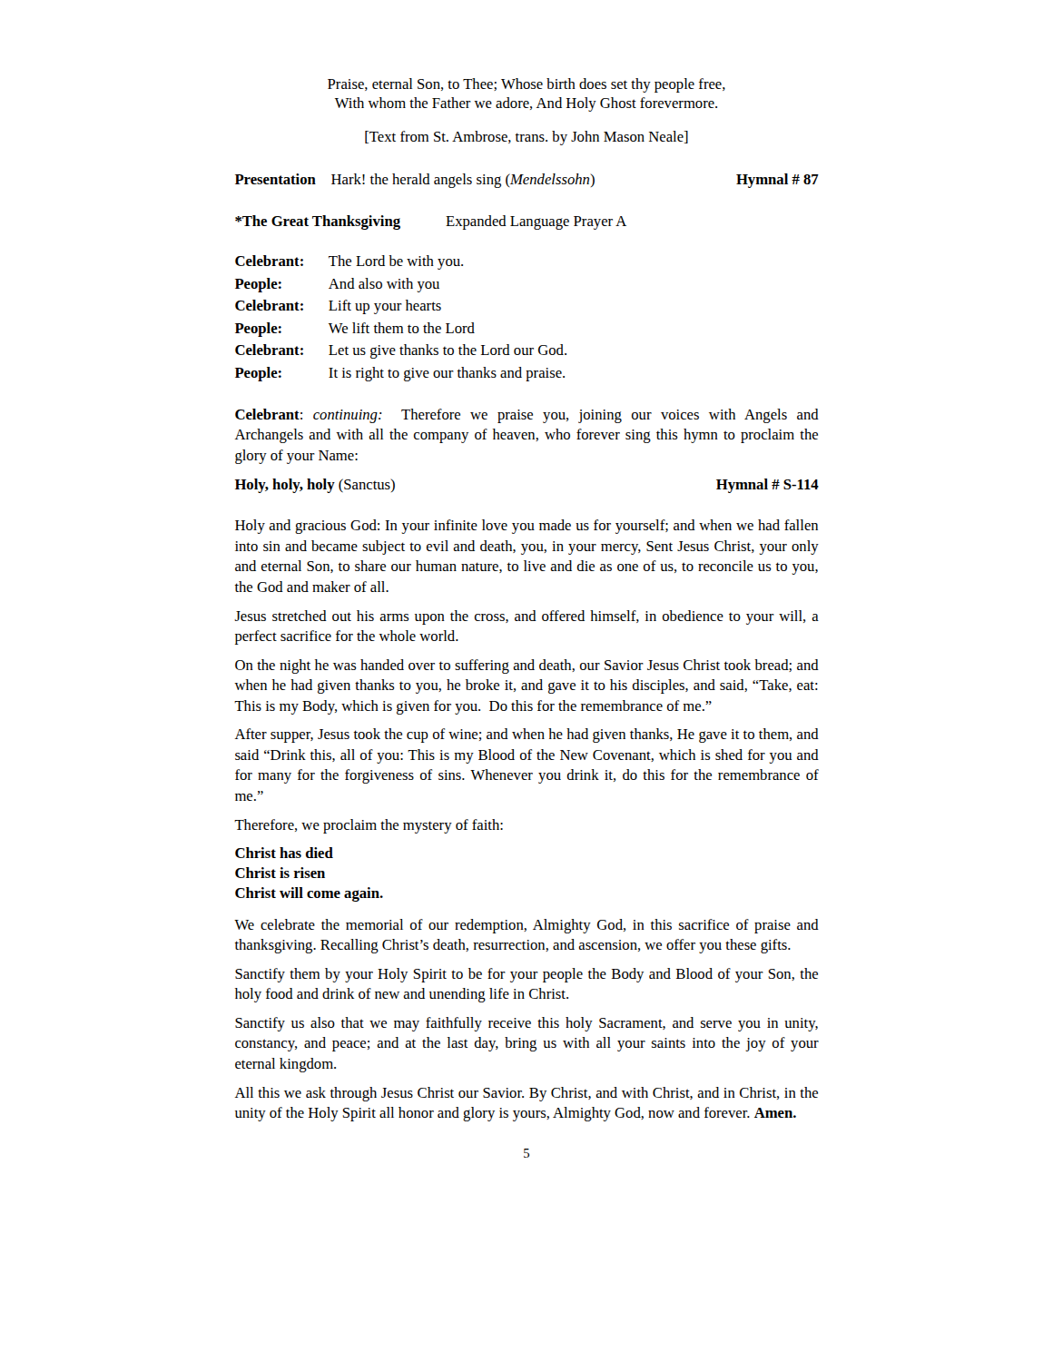Praise, eternal Son, to Thee; Whose birth does set thy people free,
With whom the Father we adore, And Holy Ghost forevermore.
[Text from St. Ambrose, trans. by John Mason Neale]
Presentation Hark! the herald angels sing (Mendelssohn)
Hymnal # 87
*The Great Thanksgiving Expanded Language Prayer A
| Celebrant: | The Lord be with you. |
| People: | And also with you |
| Celebrant: | Lift up your hearts |
| People: | We lift them to the Lord |
| Celebrant: | Let us give thanks to the Lord our God. |
| People: | It is right to give our thanks and praise. |
Celebrant: continuing: Therefore we praise you, joining our voices with Angels and Archangels and with all the company of heaven, who forever sing this hymn to proclaim the glory of your Name:
Holy, holy, holy (Sanctus)
Hymnal # S-114
Holy and gracious God: In your infinite love you made us for yourself; and when we had fallen into sin and became subject to evil and death, you, in your mercy, Sent Jesus Christ, your only and eternal Son, to share our human nature, to live and die as one of us, to reconcile us to you, the God and maker of all.
Jesus stretched out his arms upon the cross, and offered himself, in obedience to your will, a perfect sacrifice for the whole world.
On the night he was handed over to suffering and death, our Savior Jesus Christ took bread; and when he had given thanks to you, he broke it, and gave it to his disciples, and said, “Take, eat: This is my Body, which is given for you. Do this for the remembrance of me.”
After supper, Jesus took the cup of wine; and when he had given thanks, He gave it to them, and said “Drink this, all of you: This is my Blood of the New Covenant, which is shed for you and for many for the forgiveness of sins. Whenever you drink it, do this for the remembrance of me.”
Therefore, we proclaim the mystery of faith:
Christ has died
Christ is risen
Christ will come again.
We celebrate the memorial of our redemption, Almighty God, in this sacrifice of praise and thanksgiving. Recalling Christ’s death, resurrection, and ascension, we offer you these gifts.
Sanctify them by your Holy Spirit to be for your people the Body and Blood of your Son, the holy food and drink of new and unending life in Christ.
Sanctify us also that we may faithfully receive this holy Sacrament, and serve you in unity, constancy, and peace; and at the last day, bring us with all your saints into the joy of your eternal kingdom.
All this we ask through Jesus Christ our Savior. By Christ, and with Christ, and in Christ, in the unity of the Holy Spirit all honor and glory is yours, Almighty God, now and forever. Amen.
5